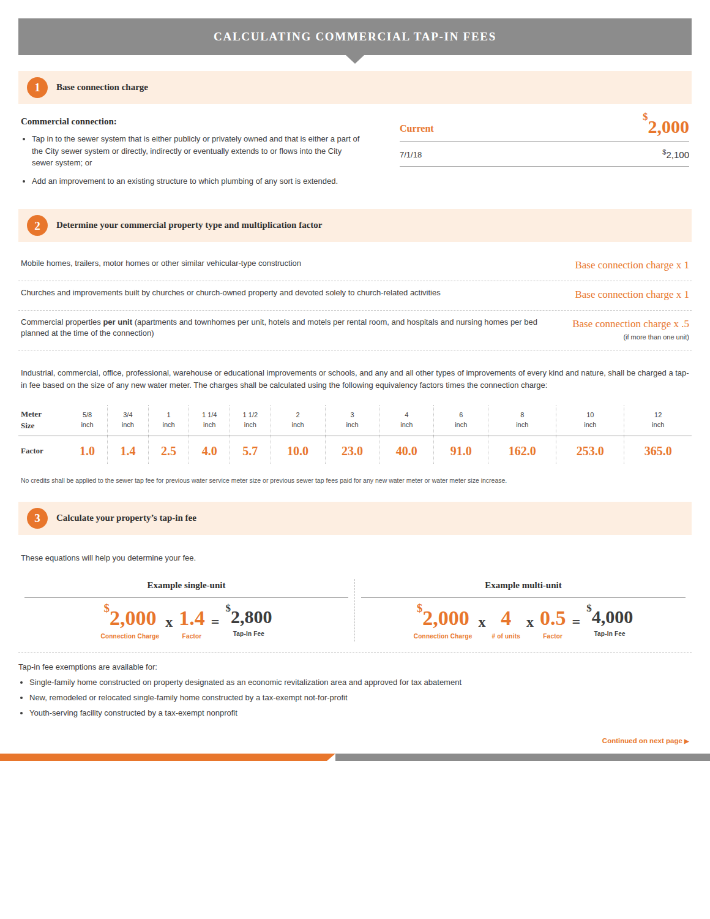CALCULATING COMMERCIAL TAP-IN FEES
1
Base connection charge
Commercial connection:
Tap in to the sewer system that is either publicly or privately owned and that is either a part of the City sewer system or directly, indirectly or eventually extends to or flows into the City sewer system; or
Add an improvement to an existing structure to which plumbing of any sort is extended.
| Current | $ 2,000 |
| 7/1/18 | $ 2,100 |
2
Determine your commercial property type and multiplication factor
Mobile homes, trailers, motor homes or other similar vehicular-type construction
Base connection charge x 1
Churches and improvements built by churches or church-owned property and devoted solely to church-related activities
Base connection charge x 1
Commercial properties per unit (apartments and townhomes per unit, hotels and motels per rental room, and hospitals and nursing homes per bed planned at the time of the connection)
Base connection charge x .5(if more than one unit)
Industrial, commercial, office, professional, warehouse or educational improvements or schools, and any and all other types of improvements of every kind and nature, shall be charged a tap-in fee based on the size of any new water meter. The charges shall be calculated using the following equivalency factors times the connection charge:
| Meter Size | 5/8 inch | 3/4 inch | 1 inch | 1 1/4 inch | 1 1/2 inch | 2 inch | 3 inch | 4 inch | 6 inch | 8 inch | 10 inch | 12 inch |
| --- | --- | --- | --- | --- | --- | --- | --- | --- | --- | --- | --- | --- |
| Factor | 1.0 | 1.4 | 2.5 | 4.0 | 5.7 | 10.0 | 23.0 | 40.0 | 91.0 | 162.0 | 253.0 | 365.0 |
No credits shall be applied to the sewer tap fee for previous water service meter size or previous sewer tap fees paid for any new water meter or water meter size increase.
3
Calculate your property’s tap-in fee
These equations will help you determine your fee.
Example single-unit
$2,000
Connection Charge
x
1.4
Factor
=
$2,800
Tap-In Fee
Example multi-unit
$2,000
Connection Charge
x
4
# of units
x
0.5
Factor
=
$4,000
Tap-In Fee
Tap-in fee exemptions are available for:
Single-family home constructed on property designated as an economic revitalization area and approved for tax abatement
New, remodeled or relocated single-family home constructed by a tax-exempt not-for-profit
Youth-serving facility constructed by a tax-exempt nonprofit
Continued on next page ▶